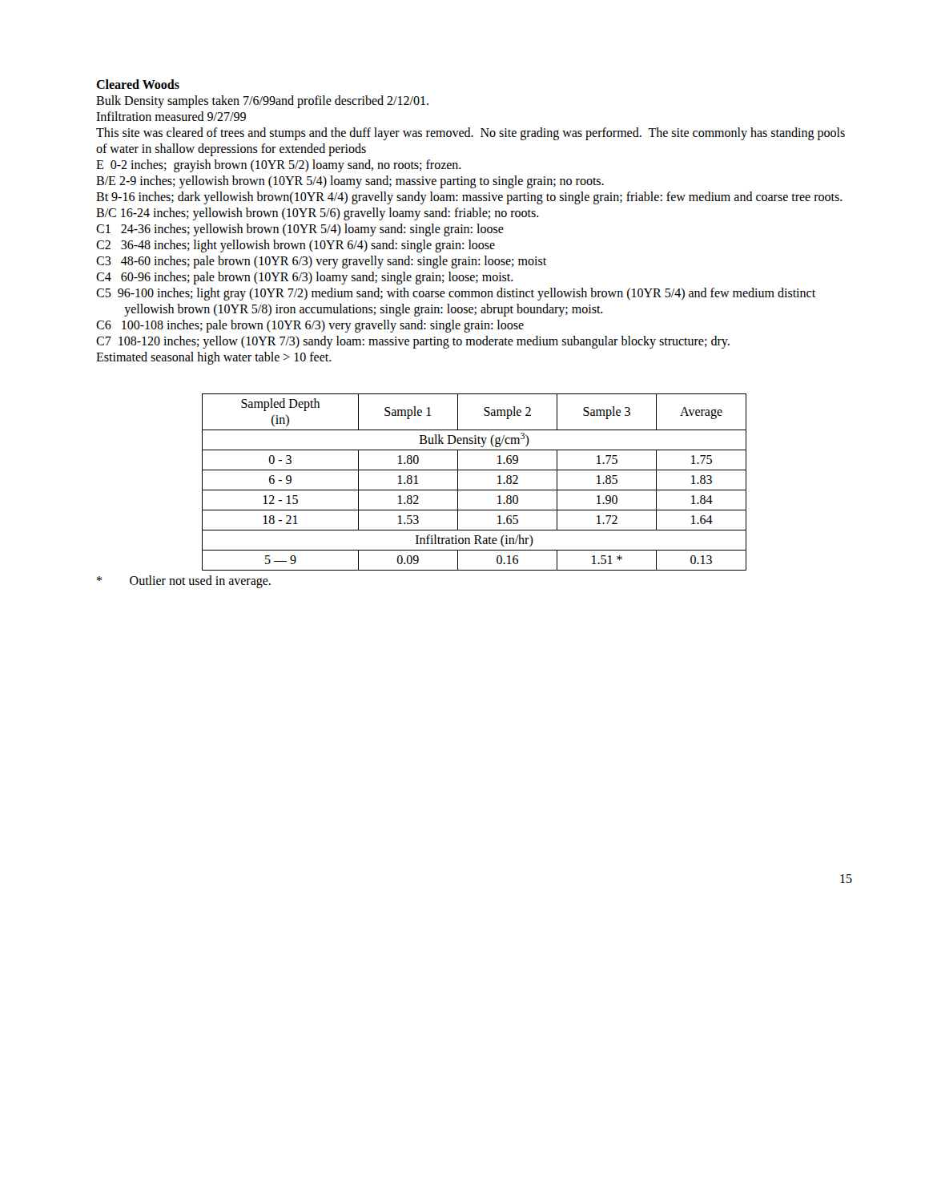Cleared Woods
Bulk Density samples taken 7/6/99and profile described 2/12/01.
Infiltration measured 9/27/99
This site was cleared of trees and stumps and the duff layer was removed. No site grading was performed. The site commonly has standing pools of water in shallow depressions for extended periods
E 0-2 inches; grayish brown (10YR 5/2) loamy sand, no roots; frozen.
B/E 2-9 inches; yellowish brown (10YR 5/4) loamy sand; massive parting to single grain; no roots.
Bt 9-16 inches; dark yellowish brown(10YR 4/4) gravelly sandy loam: massive parting to single grain; friable: few medium and coarse tree roots.
B/C 16-24 inches; yellowish brown (10YR 5/6) gravelly loamy sand: friable; no roots.
C1 24-36 inches; yellowish brown (10YR 5/4) loamy sand: single grain: loose
C2 36-48 inches; light yellowish brown (10YR 6/4) sand: single grain: loose
C3 48-60 inches; pale brown (10YR 6/3) very gravelly sand: single grain: loose; moist
C4 60-96 inches; pale brown (10YR 6/3) loamy sand; single grain; loose; moist.
C5 96-100 inches; light gray (10YR 7/2) medium sand; with coarse common distinct yellowish brown (10YR 5/4) and few medium distinct yellowish brown (10YR 5/8) iron accumulations; single grain: loose; abrupt boundary; moist.
C6 100-108 inches; pale brown (10YR 6/3) very gravelly sand: single grain: loose
C7 108-120 inches; yellow (10YR 7/3) sandy loam: massive parting to moderate medium subangular blocky structure; dry.
Estimated seasonal high water table > 10 feet.
| Sampled Depth (in) | Sample 1 | Sample 2 | Sample 3 | Average |
| --- | --- | --- | --- | --- |
| Bulk Density (g/cm 3 ) |
| 0 - 3 | 1.80 | 1.69 | 1.75 | 1.75 |
| 6 - 9 | 1.81 | 1.82 | 1.85 | 1.83 |
| 12 - 15 | 1.82 | 1.80 | 1.90 | 1.84 |
| 18 - 21 | 1.53 | 1.65 | 1.72 | 1.64 |
| Infiltration Rate (in/hr) |
| 5 — 9 | 0.09 | 0.16 | 1.51 * | 0.13 |
*Outlier not used in average.
15